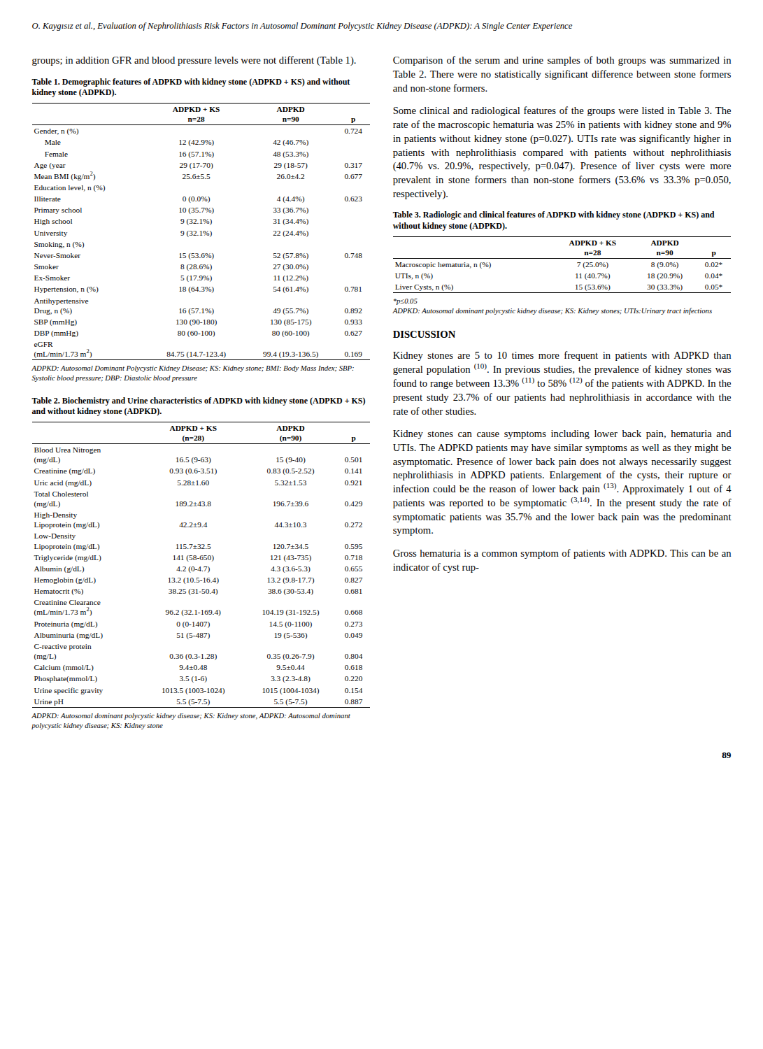O. Kaygısız et al., Evaluation of Nephrolithiasis Risk Factors in Autosomal Dominant Polycystic Kidney Disease (ADPKD): A Single Center Experience
groups; in addition GFR and blood pressure levels were not different (Table 1).
Table 1. Demographic features of ADPKD with kidney stone (ADPKD + KS) and without kidney stone (ADPKD).
| | ADPKD + KS n=28 | ADPKD n=90 | p |
| --- | --- | --- | --- |
| Gender, n (%) | | | 0.724 |
| Male | 12 (42.9%) | 42 (46.7%) | |
| Female | 16 (57.1%) | 48 (53.3%) | |
| Age (year | 29 (17-70) | 29 (18-57) | 0.317 |
| Mean BMI (kg/m 2 ) | 25.6±5.5 | 26.0±4.2 | 0.677 |
| Education level, n (%) | | | |
| Illiterate | 0 (0.0%) | 4 (4.4%) | 0.623 |
| Primary school | 10 (35.7%) | 33 (36.7%) | |
| High school | 9 (32.1%) | 31 (34.4%) | |
| University | 9 (32.1%) | 22 (24.4%) | |
| Smoking, n (%) | | | |
| Never-Smoker | 15 (53.6%) | 52 (57.8%) | 0.748 |
| Smoker | 8 (28.6%) | 27 (30.0%) | |
| Ex-Smoker | 5 (17.9%) | 11 (12.2%) | |
| Hypertension, n (%) | 18 (64.3%) | 54 (61.4%) | 0.781 |
| Antihypertensive Drug, n (%) | 16 (57.1%) | 49 (55.7%) | 0.892 |
| SBP (mmHg) | 130 (90-180) | 130 (85-175) | 0.933 |
| DBP (mmHg) | 80 (60-100) | 80 (60-100) | 0.627 |
| eGFR (mL/min/1.73 m 2 ) | 84.75 (14.7-123.4) | 99.4 (19.3-136.5) | 0.169 |
ADPKD: Autosomal Dominant Polycystic Kidney Disease; KS: Kidney stone; BMI: Body Mass Index; SBP: Systolic blood pressure; DBP: Diastolic blood pressure
Table 2. Biochemistry and Urine characteristics of ADPKD with kidney stone (ADPKD + KS) and without kidney stone (ADPKD).
| | ADPKD + KS (n=28) | ADPKD (n=90) | p |
| --- | --- | --- | --- |
| Blood Urea Nitrogen (mg/dL) | 16.5 (9-63) | 15 (9-40) | 0.501 |
| Creatinine (mg/dL) | 0.93 (0.6-3.51) | 0.83 (0.5-2.52) | 0.141 |
| Uric acid (mg/dL) | 5.28±1.60 | 5.32±1.53 | 0.921 |
| Total Cholesterol (mg/dL) | 189.2±43.8 | 196.7±39.6 | 0.429 |
| High-Density Lipoprotein (mg/dL) | 42.2±9.4 | 44.3±10.3 | 0.272 |
| Low-Density Lipoprotein (mg/dL) | 115.7±32.5 | 120.7±34.5 | 0.595 |
| Triglyceride (mg/dL) | 141 (58-650) | 121 (43-735) | 0.718 |
| Albumin (g/dL) | 4.2 (0-4.7) | 4.3 (3.6-5.3) | 0.655 |
| Hemoglobin (g/dL) | 13.2 (10.5-16.4) | 13.2 (9.8-17.7) | 0.827 |
| Hematocrit (%) | 38.25 (31-50.4) | 38.6 (30-53.4) | 0.681 |
| Creatinine Clearance (mL/min/1.73 m 2 ) | 96.2 (32.1-169.4) | 104.19 (31-192.5) | 0.668 |
| Proteinuria (mg/dL) | 0 (0-1407) | 14.5 (0-1100) | 0.273 |
| Albuminuria (mg/dL) | 51 (5-487) | 19 (5-536) | 0.049 |
| C-reactive protein (mg/L) | 0.36 (0.3-1.28) | 0.35 (0.26-7.9) | 0.804 |
| Calcium (mmol/L) | 9.4±0.48 | 9.5±0.44 | 0.618 |
| Phosphate(mmol/L) | 3.5 (1-6) | 3.3 (2.3-4.8) | 0.220 |
| Urine specific gravity | 1013.5 (1003-1024) | 1015 (1004-1034) | 0.154 |
| Urine pH | 5.5 (5-7.5) | 5.5 (5-7.5) | 0.887 |
ADPKD: Autosomal dominant polycystic kidney disease; KS: Kidney stone, ADPKD: Autosomal dominant polycystic kidney disease; KS: Kidney stone
Comparison of the serum and urine samples of both groups was summarized in Table 2. There were no statistically significant difference between stone formers and non-stone formers.
Some clinical and radiological features of the groups were listed in Table 3. The rate of the macroscopic hematuria was 25% in patients with kidney stone and 9% in patients without kidney stone (p=0.027). UTIs rate was significantly higher in patients with nephrolithiasis compared with patients without nephrolithiasis (40.7% vs. 20.9%, respectively, p=0.047). Presence of liver cysts were more prevalent in stone formers than non-stone formers (53.6% vs 33.3% p=0.050, respectively).
Table 3. Radiologic and clinical features of ADPKD with kidney stone (ADPKD + KS) and without kidney stone (ADPKD).
| | ADPKD + KS n=28 | ADPKD n=90 | p |
| --- | --- | --- | --- |
| Macroscopic hematuria, n (%) | 7 (25.0%) | 8 (9.0%) | 0.02* |
| UTIs, n (%) | 11 (40.7%) | 18 (20.9%) | 0.04* |
| Liver Cysts, n (%) | 15 (53.6%) | 30 (33.3%) | 0.05* |
*p≤0.05
ADPKD: Autosomal dominant polycystic kidney disease; KS: Kidney stones; UTIs:Urinary tract infections
Discussion
Kidney stones are 5 to 10 times more frequent in patients with ADPKD than general population (10). In previous studies, the prevalence of kidney stones was found to range between 13.3% (11) to 58% (12) of the patients with ADPKD. In the present study 23.7% of our patients had nephrolithiasis in accordance with the rate of other studies.
Kidney stones can cause symptoms including lower back pain, hematuria and UTIs. The ADPKD patients may have similar symptoms as well as they might be asymptomatic. Presence of lower back pain does not always necessarily suggest nephrolithiasis in ADPKD patients. Enlargement of the cysts, their rupture or infection could be the reason of lower back pain (13). Approximately 1 out of 4 patients was reported to be symptomatic (3,14). In the present study the rate of symptomatic patients was 35.7% and the lower back pain was the predominant symptom.
Gross hematuria is a common symptom of patients with ADPKD. This can be an indicator of cyst rup-
89